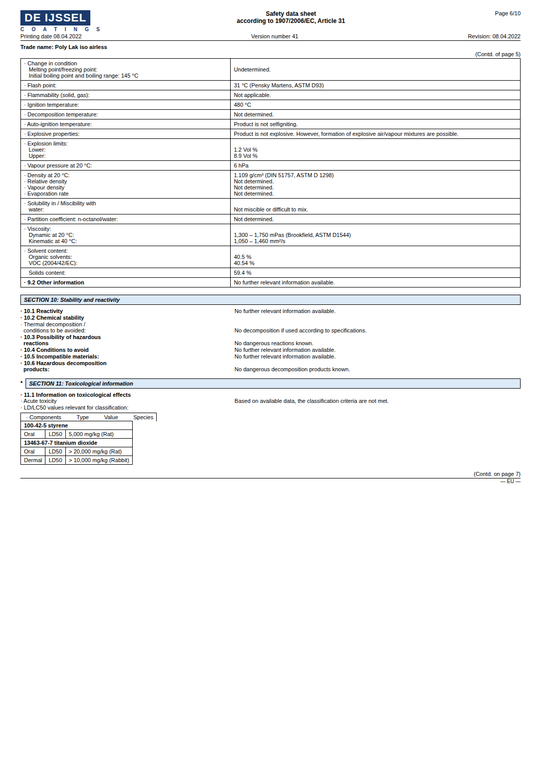DE IJSSEL
C O A T I N G S
Safety data sheet
according to 1907/2006/EC, Article 31
Page 6/10
Printing date 08.04.2022
Version number 41
Revision: 08.04.2022
Trade name: Poly Lak iso airless
(Contd. of page 5)
| · Change in condition Melting point/freezing point: Initial boiling point and boiling range: 145 °C | Undetermined. |
| · Flash point: | 31 °C (Pensky Martens, ASTM D93) |
| · Flammability (solid, gas): | Not applicable. |
| · Ignition temperature: | 480 °C |
| · Decomposition temperature: | Not determined. |
| · Auto-ignition temperature: | Product is not selfigniting. |
| · Explosive properties: | Product is not explosive. However, formation of explosive air/vapour mixtures are possible. |
| · Explosion limits: Lower: Upper: | 1.2 Vol % 8.9 Vol % |
| · Vapour pressure at 20 °C: | 6 hPa |
| · Density at 20 °C: · Relative density · Vapour density · Evaporation rate | 1.109 g/cm³ (DIN 51757, ASTM D 1298) Not determined. Not determined. Not determined. |
| · Solubility in / Miscibility with water: | Not miscible or difficult to mix. |
| · Partition coefficient: n-octanol/water: | Not determined. |
| · Viscosity: Dynamic at 20 °C: Kinematic at 40 °C: | 1,300 – 1,750 mPas (Brookfield, ASTM D1544) 1,050 – 1,460 mm²/s |
| · Solvent content: Organic solvents: VOC (2004/42/EC): | 40.5 % 40.54 % |
| Solids content: | 59.4 % |
| · 9.2 Other information | No further relevant information available. |
SECTION 10: Stability and reactivity
· 10.1 Reactivity
No further relevant information available.
· 10.2 Chemical stability
· Thermal decomposition /
conditions to be avoided:
No decomposition if used according to specifications.
· 10.3 Possibility of hazardous
reactions
No dangerous reactions known.
· 10.4 Conditions to avoid
No further relevant information available.
· 10.5 Incompatible materials:
No further relevant information available.
· 10.6 Hazardous decomposition
products:
No dangerous decomposition products known.
*
SECTION 11: Toxicological information
· 11.1 Information on toxicological effects
· Acute toxicity
Based on available data, the classification criteria are not met.
· LD/LC50 values relevant for classification:
| · Components Type Value Species |
| 100-42-5 styrene |
| Oral | LD50 | 5,000 mg/kg (Rat) |
| 13463-67-7 titanium dioxide |
| Oral | LD50 | > 20,000 mg/kg (Rat) |
| Dermal | LD50 | > 10,000 mg/kg (Rabbit) |
(Contd. on page 7)
— EU —